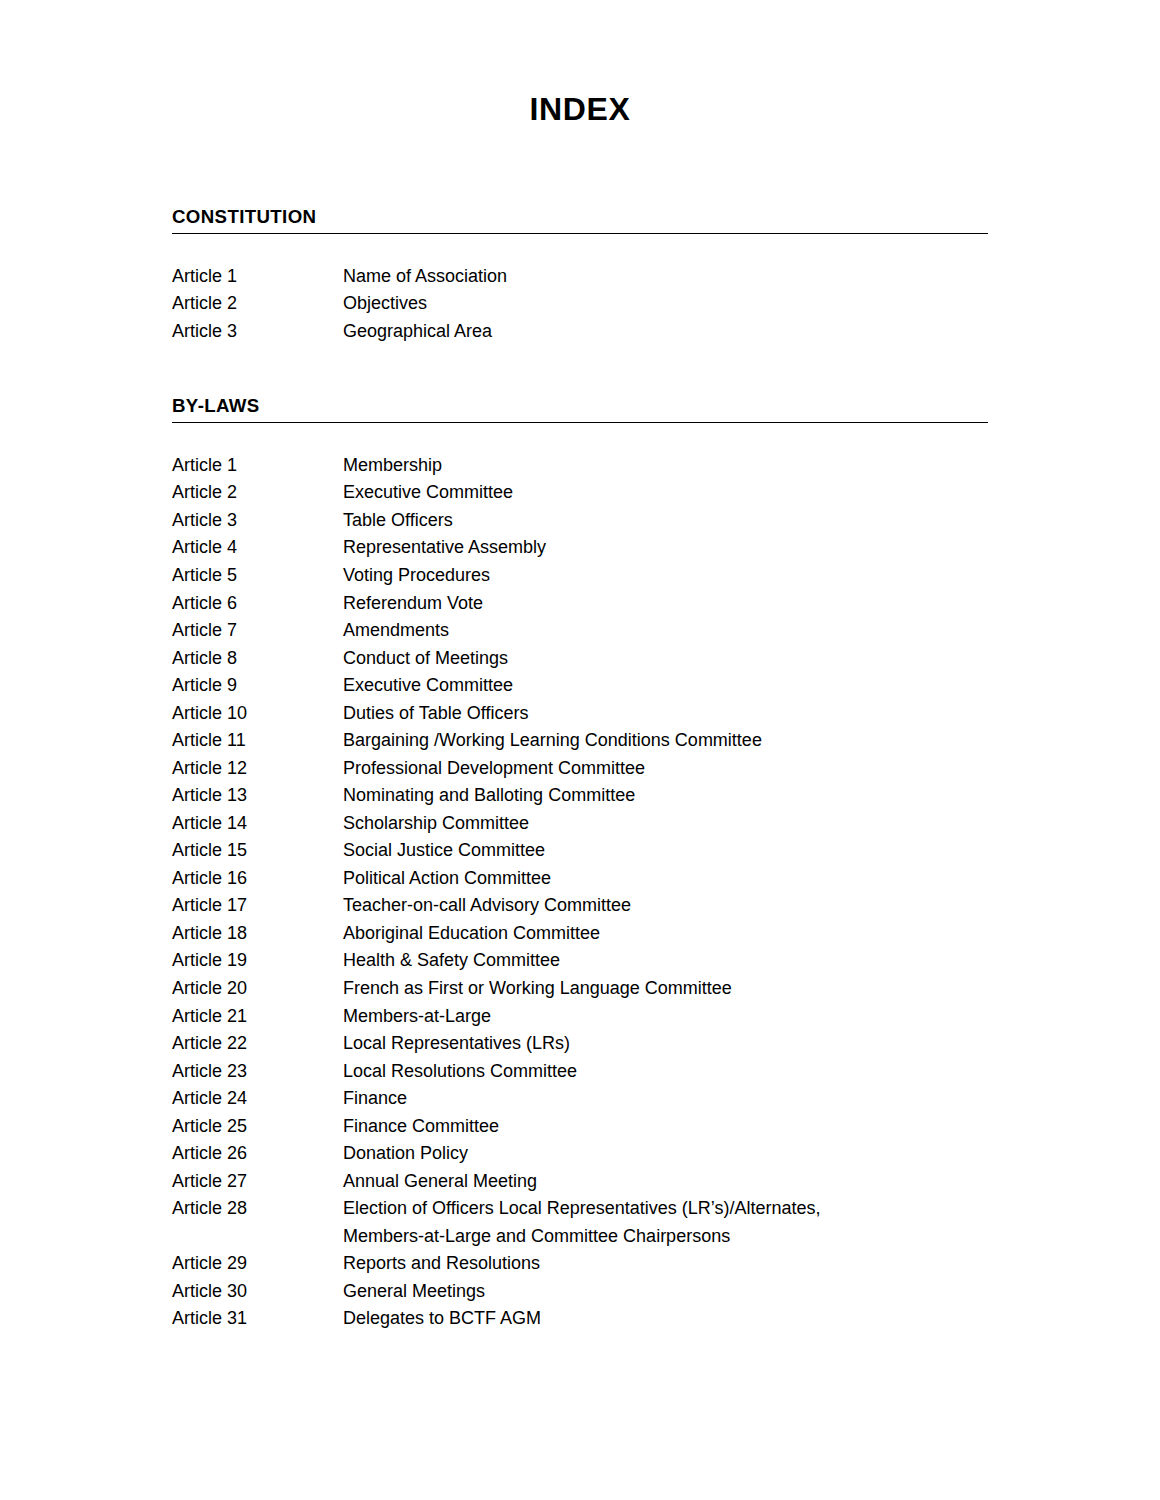INDEX
CONSTITUTION
| Article 1 | Name of Association |
| Article 2 | Objectives |
| Article 3 | Geographical Area |
BY-LAWS
| Article 1 | Membership |
| Article 2 | Executive Committee |
| Article 3 | Table Officers |
| Article 4 | Representative Assembly |
| Article 5 | Voting Procedures |
| Article 6 | Referendum Vote |
| Article 7 | Amendments |
| Article 8 | Conduct of Meetings |
| Article 9 | Executive Committee |
| Article 10 | Duties of Table Officers |
| Article 11 | Bargaining /Working Learning Conditions Committee |
| Article 12 | Professional Development Committee |
| Article 13 | Nominating and Balloting Committee |
| Article 14 | Scholarship Committee |
| Article 15 | Social Justice Committee |
| Article 16 | Political Action Committee |
| Article 17 | Teacher-on-call Advisory Committee |
| Article 18 | Aboriginal Education Committee |
| Article 19 | Health & Safety Committee |
| Article 20 | French as First or Working Language Committee |
| Article 21 | Members-at-Large |
| Article 22 | Local Representatives (LRs) |
| Article 23 | Local Resolutions Committee |
| Article 24 | Finance |
| Article 25 | Finance Committee |
| Article 26 | Donation Policy |
| Article 27 | Annual General Meeting |
| Article 28 | Election of Officers Local Representatives (LR’s)/Alternates, |
| | Members-at-Large and Committee Chairpersons |
| Article 29 | Reports and Resolutions |
| Article 30 | General Meetings |
| Article 31 | Delegates to BCTF AGM |